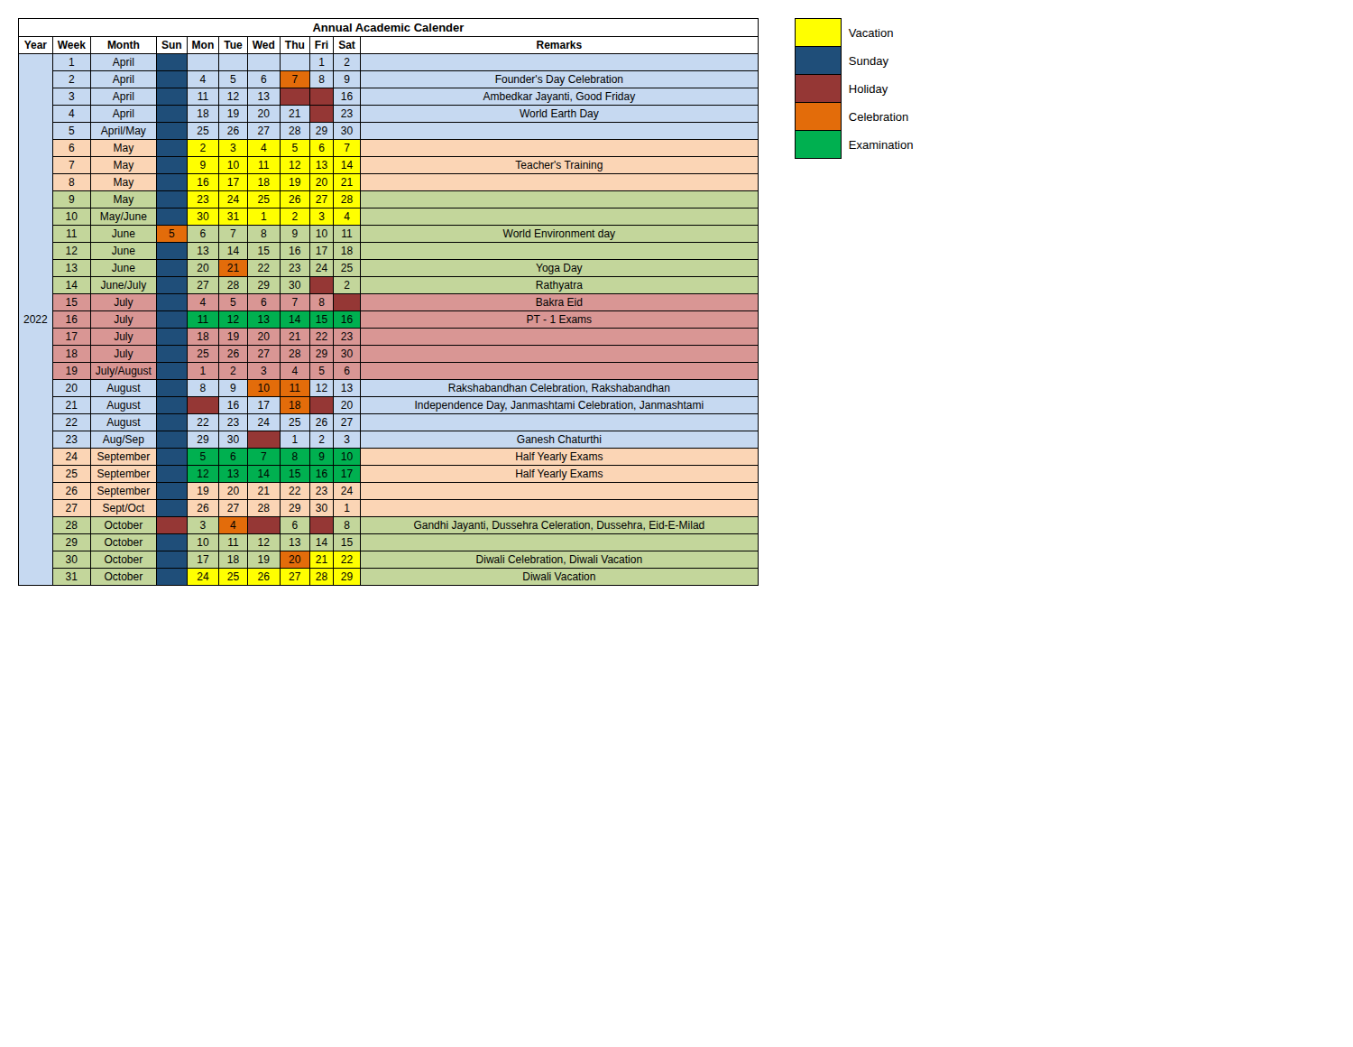| Annual Academic Calender |
| --- |
| Year | Week | Month | Sun | Mon | Tue | Wed | Thu | Fri | Sat | Remarks |
| 2022 | 1 | April | | | | | | 1 | 2 | |
| 2 | April | 3 | 4 | 5 | 6 | 7 | 8 | 9 | Founder's Day Celebration |
| 3 | April | 10 | 11 | 12 | 13 | 14 | 15 | 16 | Ambedkar Jayanti, Good Friday |
| 4 | April | 17 | 18 | 19 | 20 | 21 | 22 | 23 | World Earth Day |
| 5 | April/May | 24 | 25 | 26 | 27 | 28 | 29 | 30 | |
| 6 | May | 1 | 2 | 3 | 4 | 5 | 6 | 7 | |
| 7 | May | 8 | 9 | 10 | 11 | 12 | 13 | 14 | Teacher's Training |
| 8 | May | 15 | 16 | 17 | 18 | 19 | 20 | 21 | |
| 9 | May | 22 | 23 | 24 | 25 | 26 | 27 | 28 | |
| 10 | May/June | 29 | 30 | 31 | 1 | 2 | 3 | 4 | |
| 11 | June | 5 | 6 | 7 | 8 | 9 | 10 | 11 | World Environment day |
| 12 | June | 12 | 13 | 14 | 15 | 16 | 17 | 18 | |
| 13 | June | 19 | 20 | 21 | 22 | 23 | 24 | 25 | Yoga Day |
| 14 | June/July | 26 | 27 | 28 | 29 | 30 | 1 | 2 | Rathyatra |
| 15 | July | 3 | 4 | 5 | 6 | 7 | 8 | 9 | Bakra Eid |
| 16 | July | 10 | 11 | 12 | 13 | 14 | 15 | 16 | PT - 1 Exams |
| 17 | July | 17 | 18 | 19 | 20 | 21 | 22 | 23 | |
| 18 | July | 24 | 25 | 26 | 27 | 28 | 29 | 30 | |
| 19 | July/August | 31 | 1 | 2 | 3 | 4 | 5 | 6 | |
| 20 | August | 7 | 8 | 9 | 10 | 11 | 12 | 13 | Rakshabandhan Celebration, Rakshabandhan |
| 21 | August | 14 | 15 | 16 | 17 | 18 | 19 | 20 | Independence Day, Janmashtami Celebration, Janmashtami |
| 22 | August | 21 | 22 | 23 | 24 | 25 | 26 | 27 | |
| 23 | Aug/Sep | 28 | 29 | 30 | 31 | 1 | 2 | 3 | Ganesh Chaturthi |
| 24 | September | 4 | 5 | 6 | 7 | 8 | 9 | 10 | Half Yearly Exams |
| 25 | September | 11 | 12 | 13 | 14 | 15 | 16 | 17 | Half Yearly Exams |
| 26 | September | 18 | 19 | 20 | 21 | 22 | 23 | 24 | |
| 27 | Sept/Oct | 25 | 26 | 27 | 28 | 29 | 30 | 1 | |
| 28 | October | 2 | 3 | 4 | 5 | 6 | 7 | 8 | Gandhi Jayanti, Dussehra Celeration, Dussehra, Eid-E-Milad |
| 29 | October | 9 | 10 | 11 | 12 | 13 | 14 | 15 | |
| 30 | October | 16 | 17 | 18 | 19 | 20 | 21 | 22 | Diwali Celebration, Diwali Vacation |
| 31 | October | 23 | 24 | 25 | 26 | 27 | 28 | 29 | Diwali Vacation |
| | Vacation |
| | Sunday |
| | Holiday |
| | Celebration |
| | Examination |